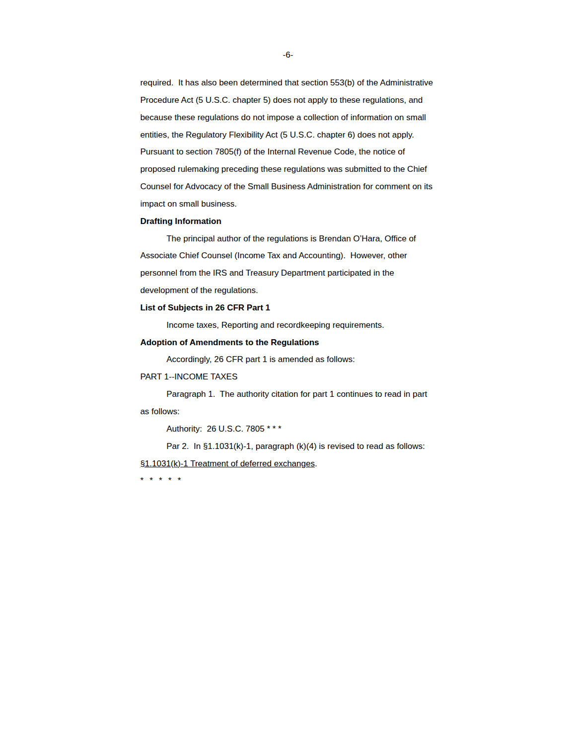-6-
required. It has also been determined that section 553(b) of the Administrative Procedure Act (5 U.S.C. chapter 5) does not apply to these regulations, and because these regulations do not impose a collection of information on small entities, the Regulatory Flexibility Act (5 U.S.C. chapter 6) does not apply. Pursuant to section 7805(f) of the Internal Revenue Code, the notice of proposed rulemaking preceding these regulations was submitted to the Chief Counsel for Advocacy of the Small Business Administration for comment on its impact on small business.
Drafting Information
The principal author of the regulations is Brendan O’Hara, Office of Associate Chief Counsel (Income Tax and Accounting). However, other personnel from the IRS and Treasury Department participated in the development of the regulations.
List of Subjects in 26 CFR Part 1
Income taxes, Reporting and recordkeeping requirements.
Adoption of Amendments to the Regulations
Accordingly, 26 CFR part 1 is amended as follows:
PART 1--INCOME TAXES
Paragraph 1. The authority citation for part 1 continues to read in part as follows:
Authority: 26 U.S.C. 7805 * * *
Par 2. In §1.1031(k)-1, paragraph (k)(4) is revised to read as follows:
§1.1031(k)-1 Treatment of deferred exchanges.
* * * * *